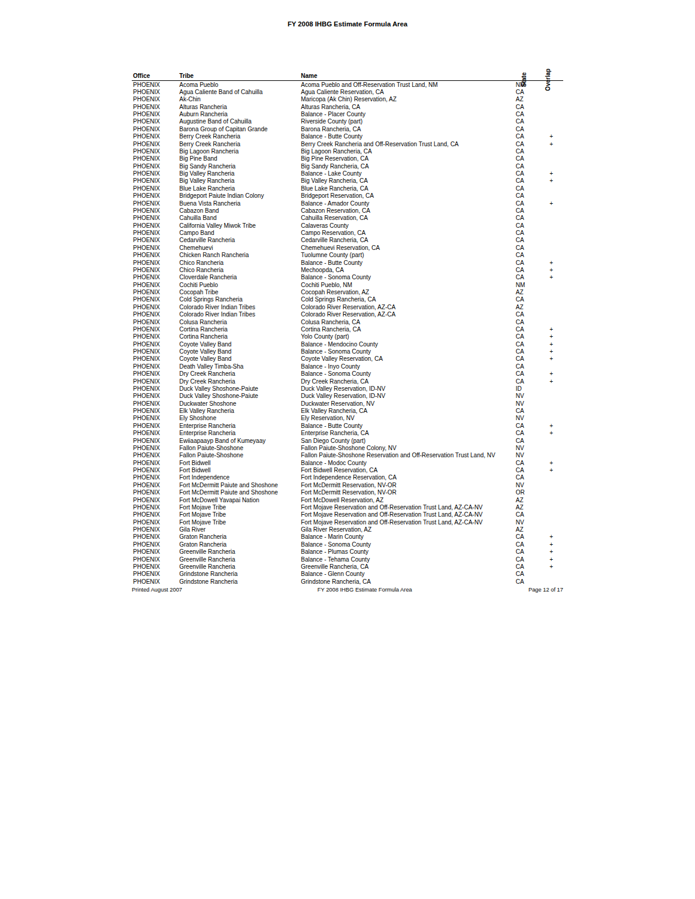FY 2008 IHBG Estimate Formula Area
| Office | Tribe | Name | State | Overlap |
| --- | --- | --- | --- | --- |
| PHOENIX | Acoma Pueblo | Acoma Pueblo and Off-Reservation Trust Land, NM | NM | |
| PHOENIX | Agua Caliente Band of Cahuilla | Agua Caliente Reservation, CA | CA | |
| PHOENIX | Ak-Chin | Maricopa (Ak Chin) Reservation, AZ | AZ | |
| PHOENIX | Alturas Rancheria | Alturas Rancheria, CA | CA | |
| PHOENIX | Auburn Rancheria | Balance - Placer County | CA | |
| PHOENIX | Augustine Band of Cahuilla | Riverside County (part) | CA | |
| PHOENIX | Barona Group of Capitan Grande | Barona Rancheria, CA | CA | |
| PHOENIX | Berry Creek Rancheria | Balance - Butte County | CA | + |
| PHOENIX | Berry Creek Rancheria | Berry Creek Rancheria and Off-Reservation Trust Land, CA | CA | + |
| PHOENIX | Big Lagoon Rancheria | Big Lagoon Rancheria, CA | CA | |
| PHOENIX | Big Pine Band | Big Pine Reservation, CA | CA | |
| PHOENIX | Big Sandy Rancheria | Big Sandy Rancheria, CA | CA | |
| PHOENIX | Big Valley Rancheria | Balance - Lake County | CA | + |
| PHOENIX | Big Valley Rancheria | Big Valley Rancheria, CA | CA | + |
| PHOENIX | Blue Lake Rancheria | Blue Lake Rancheria, CA | CA | |
| PHOENIX | Bridgeport Paiute Indian Colony | Bridgeport Reservation, CA | CA | |
| PHOENIX | Buena Vista Rancheria | Balance - Amador County | CA | + |
| PHOENIX | Cabazon Band | Cabazon Reservation, CA | CA | |
| PHOENIX | Cahuilla Band | Cahuilla Reservation, CA | CA | |
| PHOENIX | California Valley Miwok Tribe | Calaveras County | CA | |
| PHOENIX | Campo Band | Campo Reservation, CA | CA | |
| PHOENIX | Cedarville Rancheria | Cedarville Rancheria, CA | CA | |
| PHOENIX | Chemehuevi | Chemehuevi Reservation, CA | CA | |
| PHOENIX | Chicken Ranch Rancheria | Tuolumne County (part) | CA | |
| PHOENIX | Chico Rancheria | Balance - Butte County | CA | + |
| PHOENIX | Chico Rancheria | Mechoopda, CA | CA | + |
| PHOENIX | Cloverdale Rancheria | Balance - Sonoma County | CA | + |
| PHOENIX | Cochiti Pueblo | Cochiti Pueblo, NM | NM | |
| PHOENIX | Cocopah Tribe | Cocopah Reservation, AZ | AZ | |
| PHOENIX | Cold Springs Rancheria | Cold Springs Rancheria, CA | CA | |
| PHOENIX | Colorado River Indian Tribes | Colorado River Reservation, AZ-CA | AZ | |
| PHOENIX | Colorado River Indian Tribes | Colorado River Reservation, AZ-CA | CA | |
| PHOENIX | Colusa Rancheria | Colusa Rancheria, CA | CA | |
| PHOENIX | Cortina Rancheria | Cortina Rancheria, CA | CA | + |
| PHOENIX | Cortina Rancheria | Yolo County (part) | CA | + |
| PHOENIX | Coyote Valley Band | Balance - Mendocino County | CA | + |
| PHOENIX | Coyote Valley Band | Balance - Sonoma County | CA | + |
| PHOENIX | Coyote Valley Band | Coyote Valley Reservation, CA | CA | + |
| PHOENIX | Death Valley Timba-Sha | Balance - Inyo County | CA | |
| PHOENIX | Dry Creek Rancheria | Balance - Sonoma County | CA | + |
| PHOENIX | Dry Creek Rancheria | Dry Creek Rancheria, CA | CA | + |
| PHOENIX | Duck Valley Shoshone-Paiute | Duck Valley Reservation, ID-NV | ID | |
| PHOENIX | Duck Valley Shoshone-Paiute | Duck Valley Reservation, ID-NV | NV | |
| PHOENIX | Duckwater Shoshone | Duckwater Reservation, NV | NV | |
| PHOENIX | Elk Valley Rancheria | Elk Valley Rancheria, CA | CA | |
| PHOENIX | Ely Shoshone | Ely Reservation, NV | NV | |
| PHOENIX | Enterprise Rancheria | Balance - Butte County | CA | + |
| PHOENIX | Enterprise Rancheria | Enterprise Rancheria, CA | CA | + |
| PHOENIX | Ewiiaapaayp Band of Kumeyaay | San Diego County (part) | CA | |
| PHOENIX | Fallon Paiute-Shoshone | Fallon Paiute-Shoshone Colony, NV | NV | |
| PHOENIX | Fallon Paiute-Shoshone | Fallon Paiute-Shoshone Reservation and Off-Reservation Trust Land, NV | NV | |
| PHOENIX | Fort Bidwell | Balance - Modoc County | CA | + |
| PHOENIX | Fort Bidwell | Fort Bidwell Reservation, CA | CA | + |
| PHOENIX | Fort Independence | Fort Independence Reservation, CA | CA | |
| PHOENIX | Fort McDermitt Paiute and Shoshone | Fort McDermitt Reservation, NV-OR | NV | |
| PHOENIX | Fort McDermitt Paiute and Shoshone | Fort McDermitt Reservation, NV-OR | OR | |
| PHOENIX | Fort McDowell Yavapai Nation | Fort McDowell Reservation, AZ | AZ | |
| PHOENIX | Fort Mojave Tribe | Fort Mojave Reservation and Off-Reservation Trust Land, AZ-CA-NV | AZ | |
| PHOENIX | Fort Mojave Tribe | Fort Mojave Reservation and Off-Reservation Trust Land, AZ-CA-NV | CA | |
| PHOENIX | Fort Mojave Tribe | Fort Mojave Reservation and Off-Reservation Trust Land, AZ-CA-NV | NV | |
| PHOENIX | Gila River | Gila River Reservation, AZ | AZ | |
| PHOENIX | Graton Rancheria | Balance - Marin County | CA | + |
| PHOENIX | Graton Rancheria | Balance - Sonoma County | CA | + |
| PHOENIX | Greenville Rancheria | Balance - Plumas County | CA | + |
| PHOENIX | Greenville Rancheria | Balance - Tehama County | CA | + |
| PHOENIX | Greenville Rancheria | Greenville Rancheria, CA | CA | + |
| PHOENIX | Grindstone Rancheria | Balance - Glenn County | CA | |
| PHOENIX | Grindstone Rancheria | Grindstone Rancheria, CA | CA | |
Printed August 2007
FY 2008 IHBG Estimate Formula Area
Page 12 of 17